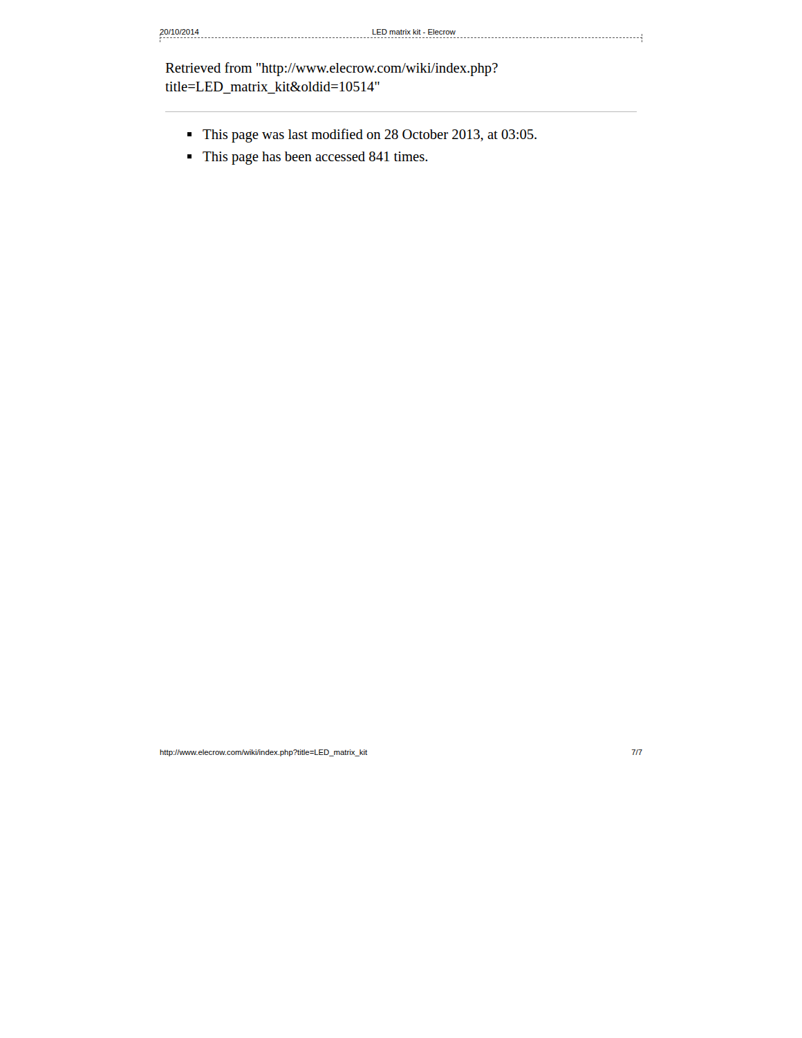20/10/2014 LED matrix kit - Elecrow
Retrieved from "http://www.elecrow.com/wiki/index.php?title=LED_matrix_kit&oldid=10514"
This page was last modified on 28 October 2013, at 03:05.
This page has been accessed 841 times.
http://www.elecrow.com/wiki/index.php?title=LED_matrix_kit 7/7